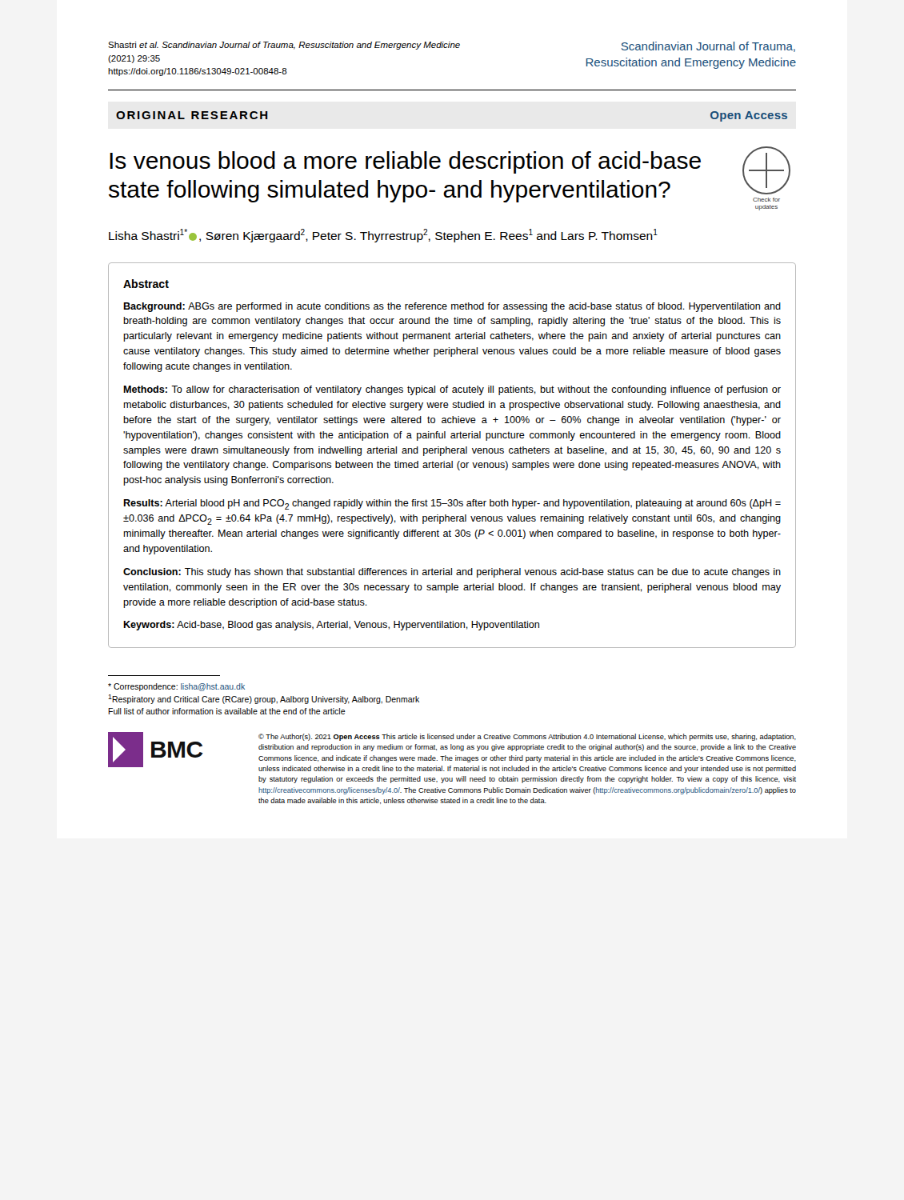Shastri et al. Scandinavian Journal of Trauma, Resuscitation and Emergency Medicine
(2021) 29:35
https://doi.org/10.1186/s13049-021-00848-8
Scandinavian Journal of Trauma,
Resuscitation and Emergency Medicine
Original Research
Open Access
Is venous blood a more reliable description of acid-base state following simulated hypo- and hyperventilation?
Check for
updates
Lisha Shastri1* , Søren Kjærgaard2, Peter S. Thyrrestrup2, Stephen E. Rees1 and Lars P. Thomsen1
Abstract
Background: ABGs are performed in acute conditions as the reference method for assessing the acid-base status of blood. Hyperventilation and breath-holding are common ventilatory changes that occur around the time of sampling, rapidly altering the 'true' status of the blood. This is particularly relevant in emergency medicine patients without permanent arterial catheters, where the pain and anxiety of arterial punctures can cause ventilatory changes. This study aimed to determine whether peripheral venous values could be a more reliable measure of blood gases following acute changes in ventilation.
Methods: To allow for characterisation of ventilatory changes typical of acutely ill patients, but without the confounding influence of perfusion or metabolic disturbances, 30 patients scheduled for elective surgery were studied in a prospective observational study. Following anaesthesia, and before the start of the surgery, ventilator settings were altered to achieve a + 100% or – 60% change in alveolar ventilation ('hyper-' or 'hypoventilation'), changes consistent with the anticipation of a painful arterial puncture commonly encountered in the emergency room. Blood samples were drawn simultaneously from indwelling arterial and peripheral venous catheters at baseline, and at 15, 30, 45, 60, 90 and 120 s following the ventilatory change. Comparisons between the timed arterial (or venous) samples were done using repeated-measures ANOVA, with post-hoc analysis using Bonferroni's correction.
Results: Arterial blood pH and PCO2 changed rapidly within the first 15–30s after both hyper- and hypoventilation, plateauing at around 60s (ΔpH = ±0.036 and ΔPCO2 = ±0.64 kPa (4.7 mmHg), respectively), with peripheral venous values remaining relatively constant until 60s, and changing minimally thereafter. Mean arterial changes were significantly different at 30s (P < 0.001) when compared to baseline, in response to both hyper- and hypoventilation.
Conclusion: This study has shown that substantial differences in arterial and peripheral venous acid-base status can be due to acute changes in ventilation, commonly seen in the ER over the 30s necessary to sample arterial blood. If changes are transient, peripheral venous blood may provide a more reliable description of acid-base status.
Keywords: Acid-base, Blood gas analysis, Arterial, Venous, Hyperventilation, Hypoventilation
* Correspondence: lisha@hst.aau.dk
1Respiratory and Critical Care (RCare) group, Aalborg University, Aalborg, Denmark
Full list of author information is available at the end of the article
BMC
© The Author(s). 2021 Open Access This article is licensed under a Creative Commons Attribution 4.0 International License, which permits use, sharing, adaptation, distribution and reproduction in any medium or format, as long as you give appropriate credit to the original author(s) and the source, provide a link to the Creative Commons licence, and indicate if changes were made. The images or other third party material in this article are included in the article's Creative Commons licence, unless indicated otherwise in a credit line to the material. If material is not included in the article's Creative Commons licence and your intended use is not permitted by statutory regulation or exceeds the permitted use, you will need to obtain permission directly from the copyright holder. To view a copy of this licence, visit http://creativecommons.org/licenses/by/4.0/. The Creative Commons Public Domain Dedication waiver (http://creativecommons.org/publicdomain/zero/1.0/) applies to the data made available in this article, unless otherwise stated in a credit line to the data.